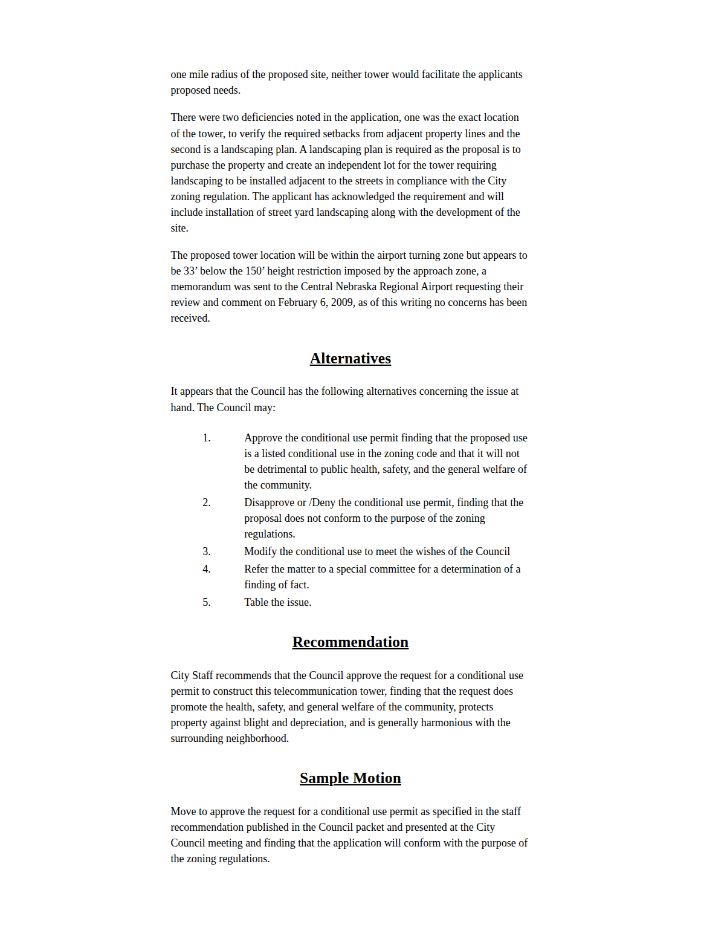one mile radius of the proposed site, neither tower would facilitate the applicants proposed needs.
There were two deficiencies noted in the application, one was the exact location of the tower, to verify the required setbacks from adjacent property lines and the second is a landscaping plan. A landscaping plan is required as the proposal is to purchase the property and create an independent lot for the tower requiring landscaping to be installed adjacent to the streets in compliance with the City zoning regulation. The applicant has acknowledged the requirement and will include installation of street yard landscaping along with the development of the site.
The proposed tower location will be within the airport turning zone but appears to be 33’ below the 150’ height restriction imposed by the approach zone, a memorandum was sent to the Central Nebraska Regional Airport requesting their review and comment on February 6, 2009, as of this writing no concerns has been received.
Alternatives
It appears that the Council has the following alternatives concerning the issue at hand. The Council may:
Approve the conditional use permit finding that the proposed use is a listed conditional use in the zoning code and that it will not be detrimental to public health, safety, and the general welfare of the community.
Disapprove or /Deny the conditional use permit, finding that the proposal does not conform to the purpose of the zoning regulations.
Modify the conditional use to meet the wishes of the Council
Refer the matter to a special committee for a determination of a finding of fact.
Table the issue.
Recommendation
City Staff recommends that the Council approve the request for a conditional use permit to construct this telecommunication tower, finding that the request does promote the health, safety, and general welfare of the community, protects property against blight and depreciation, and is generally harmonious with the surrounding neighborhood.
Sample Motion
Move to approve the request for a conditional use permit as specified in the staff recommendation published in the Council packet and presented at the City Council meeting and finding that the application will conform with the purpose of the zoning regulations.